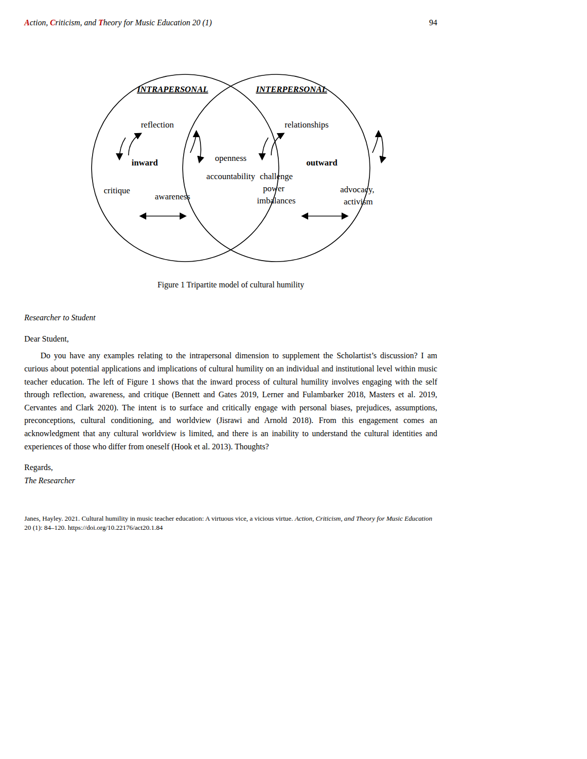Action, Criticism, and Theory for Music Education 20 (1) 94
INTRAPERSONAL INTERPERSONAL reflection inward critique awareness openness accountability relationships outward challenge power imbalances advocacy, activism
Figure 1 Tripartite model of cultural humility
Researcher to Student
Dear Student,
Do you have any examples relating to the intrapersonal dimension to supplement the Scholartist’s discussion? I am curious about potential applications and implications of cultural humility on an individual and institutional level within music teacher education. The left of Figure 1 shows that the inward process of cultural humility involves engaging with the self through reflection, awareness, and critique (Bennett and Gates 2019, Lerner and Fulambarker 2018, Masters et al. 2019, Cervantes and Clark 2020). The intent is to surface and critically engage with personal biases, prejudices, assumptions, preconceptions, cultural conditioning, and worldview (Jisrawi and Arnold 2018). From this engagement comes an acknowledgment that any cultural worldview is limited, and there is an inability to understand the cultural identities and experiences of those who differ from oneself (Hook et al. 2013). Thoughts?
Regards,
The Researcher
Janes, Hayley. 2021. Cultural humility in music teacher education: A virtuous vice, a vicious virtue. Action, Criticism, and Theory for Music Education 20 (1): 84–120. https://doi.org/10.22176/act20.1.84